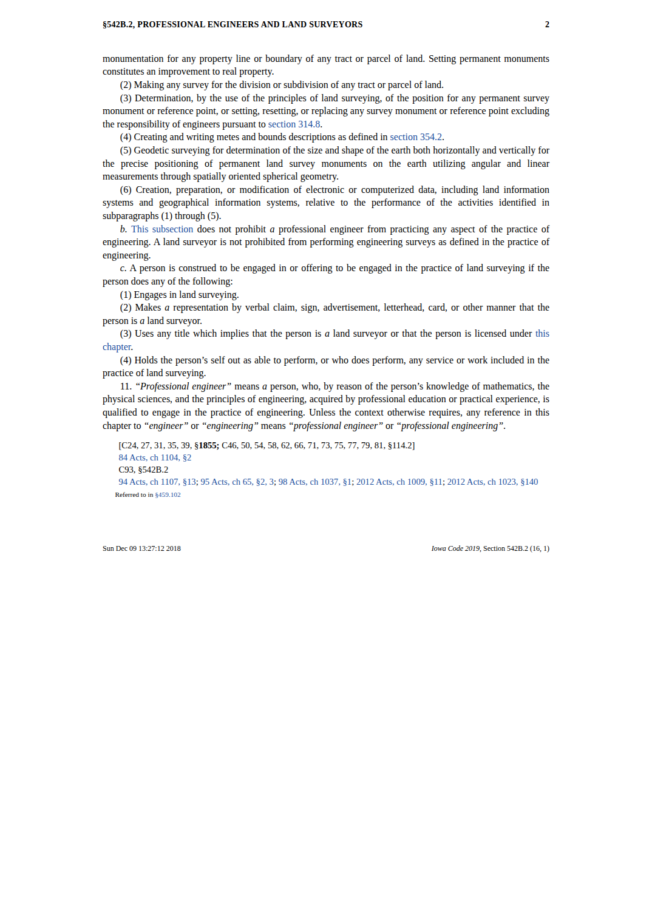§542B.2, PROFESSIONAL ENGINEERS AND LAND SURVEYORS 2
monumentation for any property line or boundary of any tract or parcel of land. Setting permanent monuments constitutes an improvement to real property.
(2) Making any survey for the division or subdivision of any tract or parcel of land.
(3) Determination, by the use of the principles of land surveying, of the position for any permanent survey monument or reference point, or setting, resetting, or replacing any survey monument or reference point excluding the responsibility of engineers pursuant to section 314.8.
(4) Creating and writing metes and bounds descriptions as defined in section 354.2.
(5) Geodetic surveying for determination of the size and shape of the earth both horizontally and vertically for the precise positioning of permanent land survey monuments on the earth utilizing angular and linear measurements through spatially oriented spherical geometry.
(6) Creation, preparation, or modification of electronic or computerized data, including land information systems and geographical information systems, relative to the performance of the activities identified in subparagraphs (1) through (5).
b. This subsection does not prohibit a professional engineer from practicing any aspect of the practice of engineering. A land surveyor is not prohibited from performing engineering surveys as defined in the practice of engineering.
c. A person is construed to be engaged in or offering to be engaged in the practice of land surveying if the person does any of the following:
(1) Engages in land surveying.
(2) Makes a representation by verbal claim, sign, advertisement, letterhead, card, or other manner that the person is a land surveyor.
(3) Uses any title which implies that the person is a land surveyor or that the person is licensed under this chapter.
(4) Holds the person’s self out as able to perform, or who does perform, any service or work included in the practice of land surveying.
11. “Professional engineer” means a person, who, by reason of the person’s knowledge of mathematics, the physical sciences, and the principles of engineering, acquired by professional education or practical experience, is qualified to engage in the practice of engineering. Unless the context otherwise requires, any reference in this chapter to “engineer” or “engineering” means “professional engineer” or “professional engineering”.
[C24, 27, 31, 35, 39, §1855; C46, 50, 54, 58, 62, 66, 71, 73, 75, 77, 79, 81, §114.2]
84 Acts, ch 1104, §2
C93, §542B.2
94 Acts, ch 1107, §13; 95 Acts, ch 65, §2, 3; 98 Acts, ch 1037, §1; 2012 Acts, ch 1009, §11; 2012 Acts, ch 1023, §140
Referred to in §459.102
Sun Dec 09 13:27:12 2018 Iowa Code 2019, Section 542B.2 (16, 1)